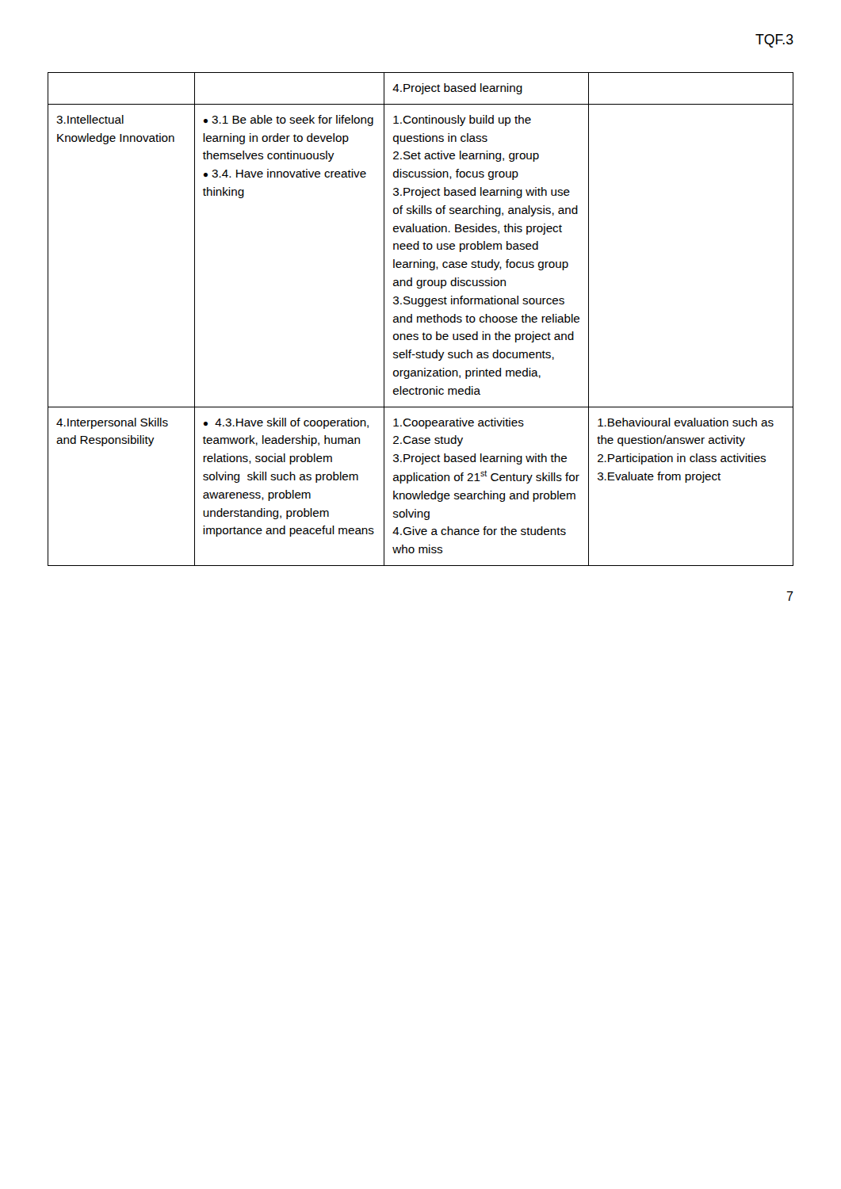TQF.3
| | | 4.Project based learning | |
| 3.Intellectual Knowledge Innovation | 3.1 Be able to seek for lifelong learning in order to develop themselves continuously 3.4. Have innovative creative thinking | 1.Continously build up the questions in class 2.Set active learning, group discussion, focus group 3.Project based learning with use of skills of searching, analysis, and evaluation. Besides, this project need to use problem based learning, case study, focus group and group discussion 3.Suggest informational sources and methods to choose the reliable ones to be used in the project and self-study such as documents, organization, printed media, electronic media | |
| 4.Interpersonal Skills and Responsibility | 4.3.Have skill of cooperation, teamwork, leadership, human relations, social problem solving skill such as problem awareness, problem understanding, problem importance and peaceful means | 1.Coopearative activities 2.Case study 3.Project based learning with the application of 21 st Century skills for knowledge searching and problem solving 4.Give a chance for the students who miss | 1.Behavioural evaluation such as the question/answer activity 2.Participation in class activities 3.Evaluate from project |
7